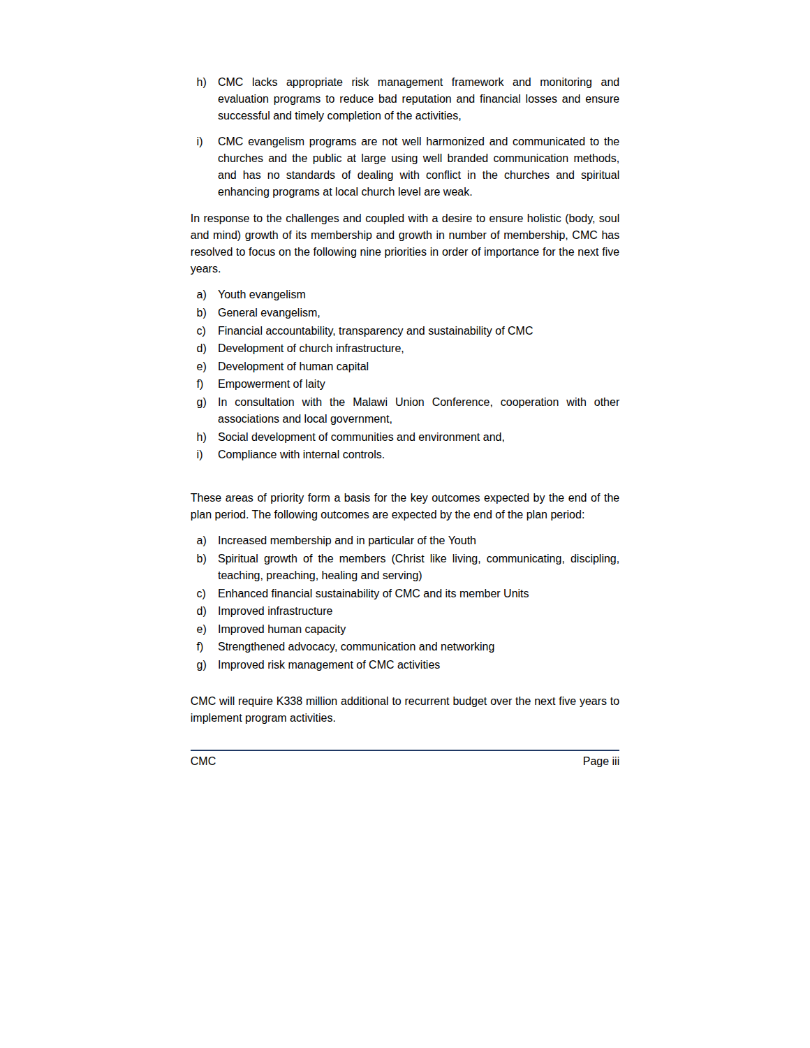h) CMC lacks appropriate risk management framework and monitoring and evaluation programs to reduce bad reputation and financial losses and ensure successful and timely completion of the activities,
i) CMC evangelism programs are not well harmonized and communicated to the churches and the public at large using well branded communication methods, and has no standards of dealing with conflict in the churches and spiritual enhancing programs at local church level are weak.
In response to the challenges and coupled with a desire to ensure holistic (body, soul and mind) growth of its membership and growth in number of membership, CMC has resolved to focus on the following nine priorities in order of importance for the next five years.
a) Youth evangelism
b) General evangelism,
c) Financial accountability, transparency and sustainability of CMC
d) Development of church infrastructure,
e) Development of human capital
f) Empowerment of laity
g) In consultation with the Malawi Union Conference, cooperation with other associations and local government,
h) Social development of communities and environment and,
i) Compliance with internal controls.
These areas of priority form a basis for the key outcomes expected by the end of the plan period. The following outcomes are expected by the end of the plan period:
a) Increased membership and in particular of the Youth
b) Spiritual growth of the members (Christ like living, communicating, discipling, teaching, preaching, healing and serving)
c) Enhanced financial sustainability of CMC and its member Units
d) Improved infrastructure
e) Improved human capacity
f) Strengthened advocacy, communication and networking
g) Improved risk management of CMC activities
CMC will require K338 million additional to recurrent budget over the next five years to implement program activities.
CMC
Page iii